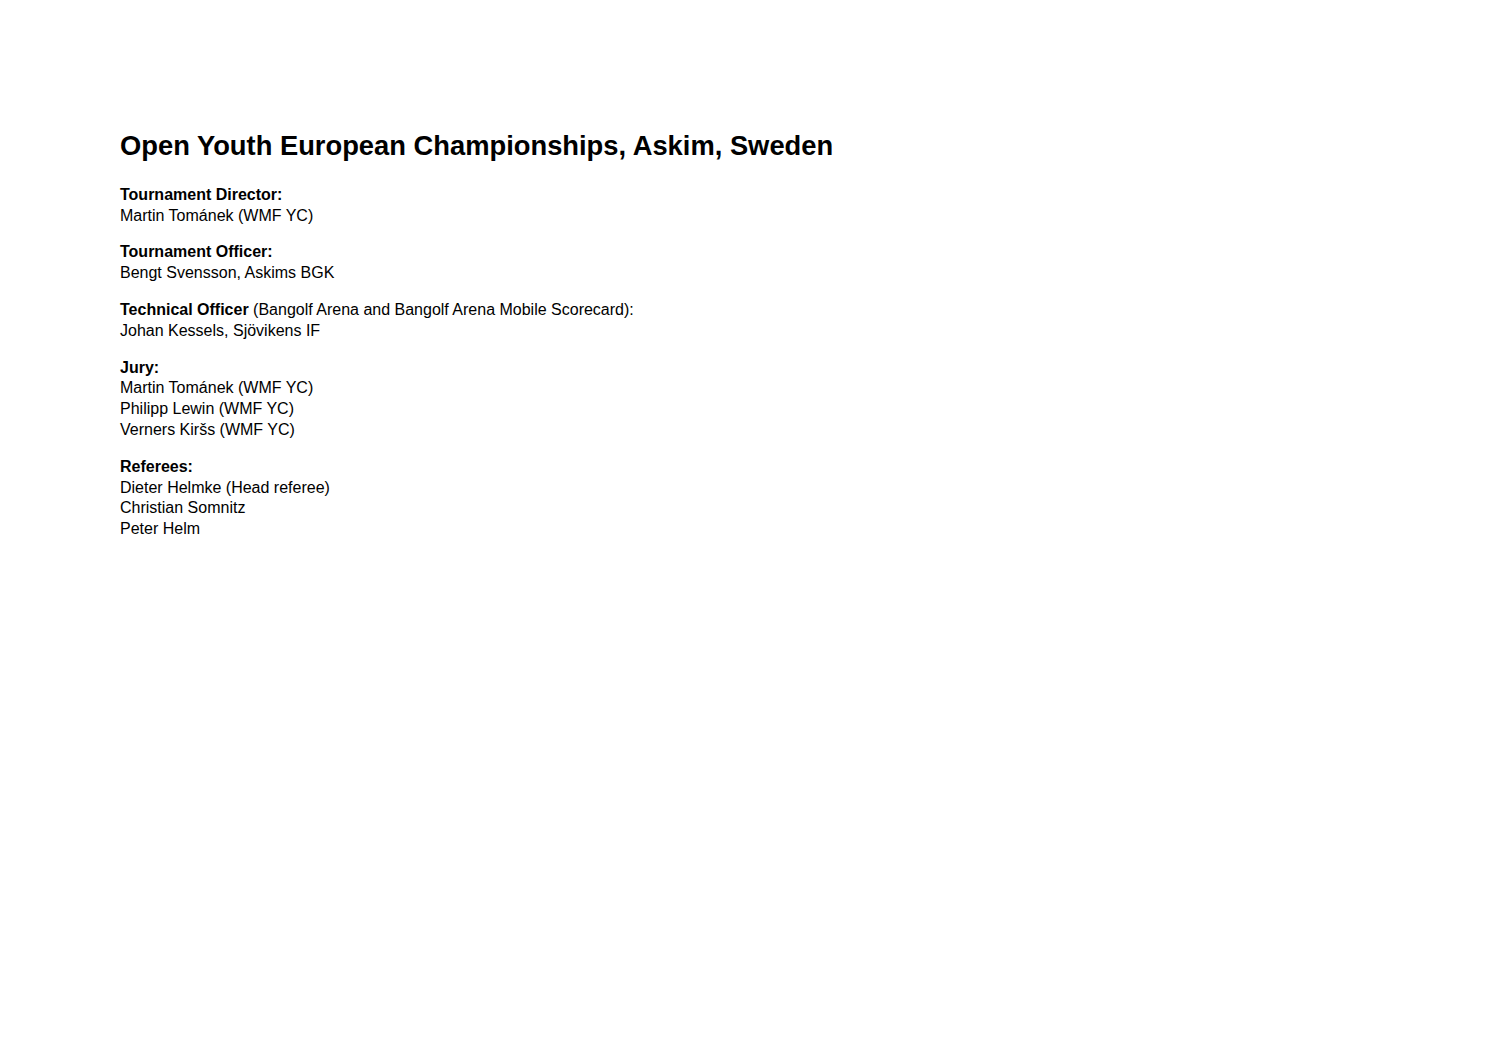Open Youth European Championships, Askim, Sweden
Tournament Director:
Martin Tománek (WMF YC)
Tournament Officer:
Bengt Svensson, Askims BGK
Technical Officer (Bangolf Arena and Bangolf Arena Mobile Scorecard):
Johan Kessels, Sjövikens IF
Jury:
Martin Tománek (WMF YC)
Philipp Lewin (WMF YC)
Verners Kiršs (WMF YC)
Referees:
Dieter Helmke (Head referee)
Christian Somnitz
Peter Helm